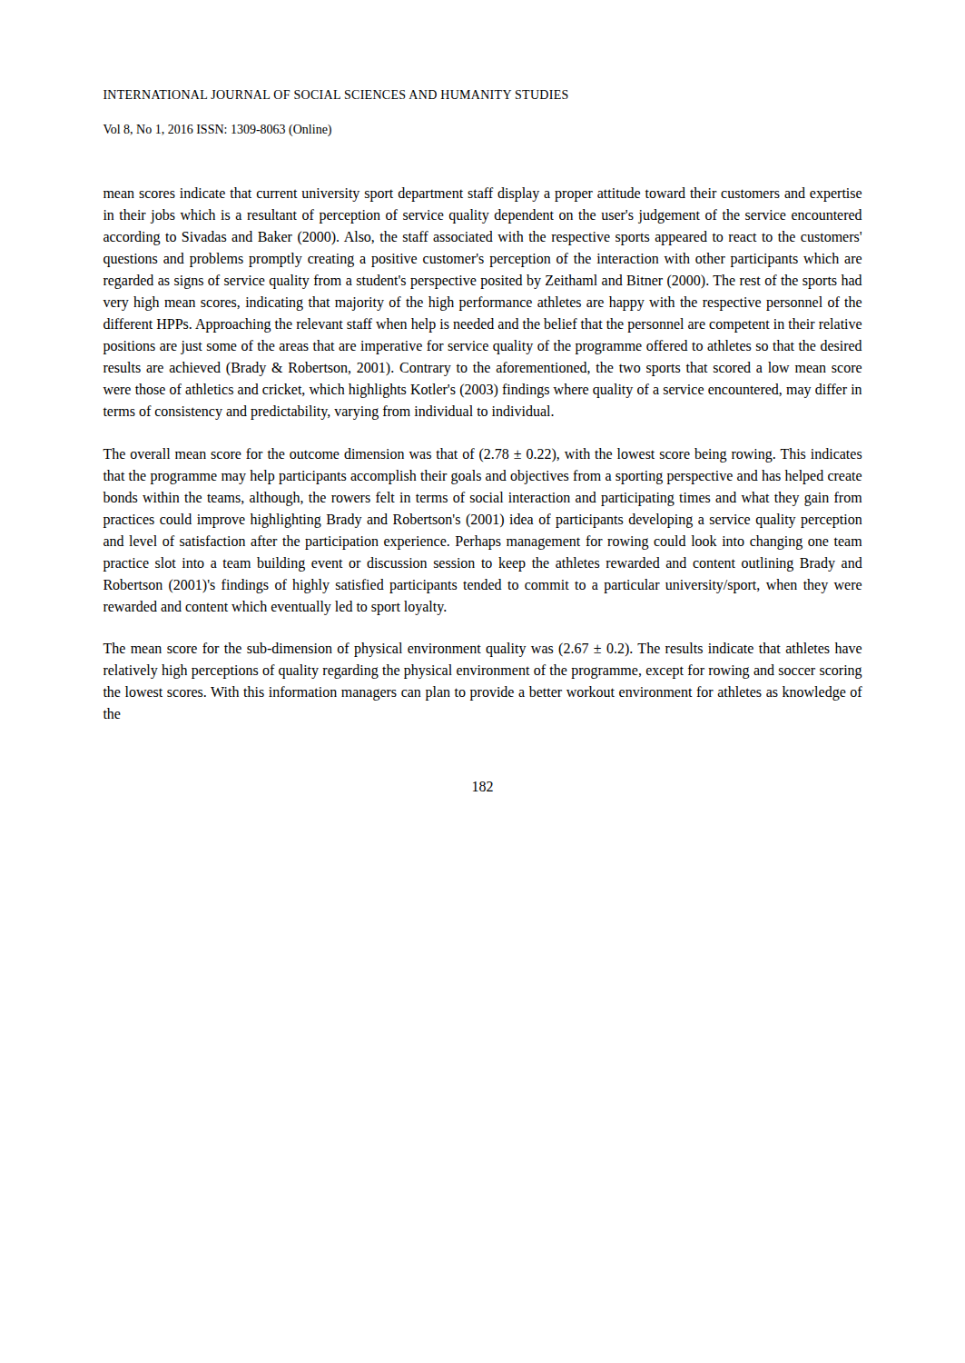INTERNATIONAL JOURNAL OF SOCIAL SCIENCES AND HUMANITY STUDIES
Vol 8, No 1, 2016 ISSN: 1309-8063 (Online)
mean scores indicate that current university sport department staff display a proper attitude toward their customers and expertise in their jobs which is a resultant of perception of service quality dependent on the user's judgement of the service encountered according to Sivadas and Baker (2000). Also, the staff associated with the respective sports appeared to react to the customers' questions and problems promptly creating a positive customer's perception of the interaction with other participants which are regarded as signs of service quality from a student's perspective posited by Zeithaml and Bitner (2000). The rest of the sports had very high mean scores, indicating that majority of the high performance athletes are happy with the respective personnel of the different HPPs. Approaching the relevant staff when help is needed and the belief that the personnel are competent in their relative positions are just some of the areas that are imperative for service quality of the programme offered to athletes so that the desired results are achieved (Brady & Robertson, 2001). Contrary to the aforementioned, the two sports that scored a low mean score were those of athletics and cricket, which highlights Kotler's (2003) findings where quality of a service encountered, may differ in terms of consistency and predictability, varying from individual to individual.
The overall mean score for the outcome dimension was that of (2.78 ± 0.22), with the lowest score being rowing. This indicates that the programme may help participants accomplish their goals and objectives from a sporting perspective and has helped create bonds within the teams, although, the rowers felt in terms of social interaction and participating times and what they gain from practices could improve highlighting Brady and Robertson's (2001) idea of participants developing a service quality perception and level of satisfaction after the participation experience. Perhaps management for rowing could look into changing one team practice slot into a team building event or discussion session to keep the athletes rewarded and content outlining Brady and Robertson (2001)'s findings of highly satisfied participants tended to commit to a particular university/sport, when they were rewarded and content which eventually led to sport loyalty.
The mean score for the sub-dimension of physical environment quality was (2.67 ± 0.2). The results indicate that athletes have relatively high perceptions of quality regarding the physical environment of the programme, except for rowing and soccer scoring the lowest scores. With this information managers can plan to provide a better workout environment for athletes as knowledge of the
182